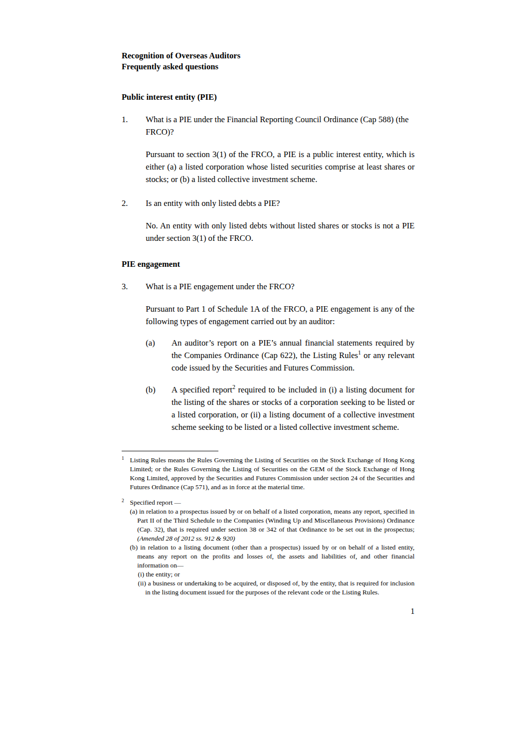Recognition of Overseas Auditors
Frequently asked questions
Public interest entity (PIE)
1. What is a PIE under the Financial Reporting Council Ordinance (Cap 588) (the FRCO)?
Pursuant to section 3(1) of the FRCO, a PIE is a public interest entity, which is either (a) a listed corporation whose listed securities comprise at least shares or stocks; or (b) a listed collective investment scheme.
2. Is an entity with only listed debts a PIE?
No. An entity with only listed debts without listed shares or stocks is not a PIE under section 3(1) of the FRCO.
PIE engagement
3. What is a PIE engagement under the FRCO?
Pursuant to Part 1 of Schedule 1A of the FRCO, a PIE engagement is any of the following types of engagement carried out by an auditor:
(a) An auditor’s report on a PIE’s annual financial statements required by the Companies Ordinance (Cap 622), the Listing Rules1 or any relevant code issued by the Securities and Futures Commission.
(b) A specified report2 required to be included in (i) a listing document for the listing of the shares or stocks of a corporation seeking to be listed or a listed corporation, or (ii) a listing document of a collective investment scheme seeking to be listed or a listed collective investment scheme.
1 Listing Rules means the Rules Governing the Listing of Securities on the Stock Exchange of Hong Kong Limited; or the Rules Governing the Listing of Securities on the GEM of the Stock Exchange of Hong Kong Limited, approved by the Securities and Futures Commission under section 24 of the Securities and Futures Ordinance (Cap 571), and as in force at the material time.
2 Specified report — (a) in relation to a prospectus issued by or on behalf of a listed corporation, means any report, specified in Part II of the Third Schedule to the Companies (Winding Up and Miscellaneous Provisions) Ordinance (Cap. 32), that is required under section 38 or 342 of that Ordinance to be set out in the prospectus; (Amended 28 of 2012 ss. 912 & 920) (b) in relation to a listing document (other than a prospectus) issued by or on behalf of a listed entity, means any report on the profits and losses of, the assets and liabilities of, and other financial information on— (i) the entity; or (ii) a business or undertaking to be acquired, or disposed of, by the entity, that is required for inclusion in the listing document issued for the purposes of the relevant code or the Listing Rules.
1